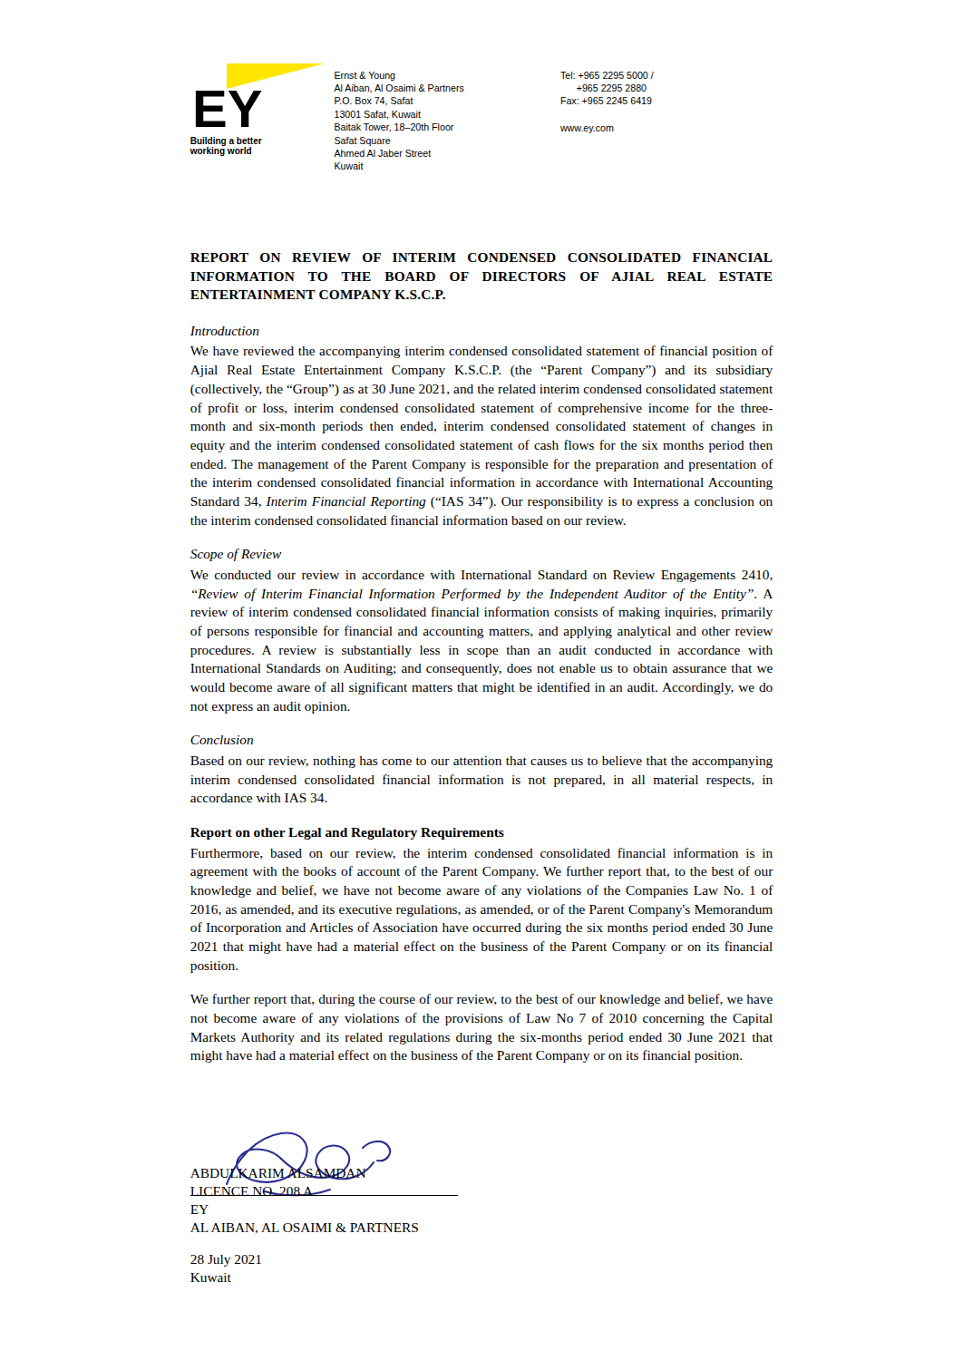EY
Building a better
working world
Ernst & Young
Al Aiban, Al Osaimi & Partners
P.O. Box 74, Safat
13001 Safat, Kuwait
Baitak Tower, 18–20th Floor
Safat Square
Ahmed Al Jaber Street
Kuwait
Tel: +965 2295 5000 /
+965 2295 2880
Fax: +965 2245 6419
www.ey.com
REPORT ON REVIEW OF INTERIM CONDENSED CONSOLIDATED FINANCIAL INFORMATION TO THE BOARD OF DIRECTORS OF AJIAL REAL ESTATE ENTERTAINMENT COMPANY K.S.C.P.
Introduction
We have reviewed the accompanying interim condensed consolidated statement of financial position of Ajial Real Estate Entertainment Company K.S.C.P. (the “Parent Company”) and its subsidiary (collectively, the “Group”) as at 30 June 2021, and the related interim condensed consolidated statement of profit or loss, interim condensed consolidated statement of comprehensive income for the three-month and six-month periods then ended, interim condensed consolidated statement of changes in equity and the interim condensed consolidated statement of cash flows for the six months period then ended. The management of the Parent Company is responsible for the preparation and presentation of the interim condensed consolidated financial information in accordance with International Accounting Standard 34, Interim Financial Reporting (“IAS 34”). Our responsibility is to express a conclusion on the interim condensed consolidated financial information based on our review.
Scope of Review
We conducted our review in accordance with International Standard on Review Engagements 2410, “Review of Interim Financial Information Performed by the Independent Auditor of the Entity”. A review of interim condensed consolidated financial information consists of making inquiries, primarily of persons responsible for financial and accounting matters, and applying analytical and other review procedures. A review is substantially less in scope than an audit conducted in accordance with International Standards on Auditing; and consequently, does not enable us to obtain assurance that we would become aware of all significant matters that might be identified in an audit. Accordingly, we do not express an audit opinion.
Conclusion
Based on our review, nothing has come to our attention that causes us to believe that the accompanying interim condensed consolidated financial information is not prepared, in all material respects, in accordance with IAS 34.
Report on other Legal and Regulatory Requirements
Furthermore, based on our review, the interim condensed consolidated financial information is in agreement with the books of account of the Parent Company. We further report that, to the best of our knowledge and belief, we have not become aware of any violations of the Companies Law No. 1 of 2016, as amended, and its executive regulations, as amended, or of the Parent Company's Memorandum of Incorporation and Articles of Association have occurred during the six months period ended 30 June 2021 that might have had a material effect on the business of the Parent Company or on its financial position.
We further report that, during the course of our review, to the best of our knowledge and belief, we have not become aware of any violations of the provisions of Law No 7 of 2010 concerning the Capital Markets Authority and its related regulations during the six-months period ended 30 June 2021 that might have had a material effect on the business of the Parent Company or on its financial position.
ABDULKARIM ALSAMDAN
LICENCE NO. 208 A
EY
AL AIBAN, AL OSAIMI & PARTNERS
28 July 2021
Kuwait